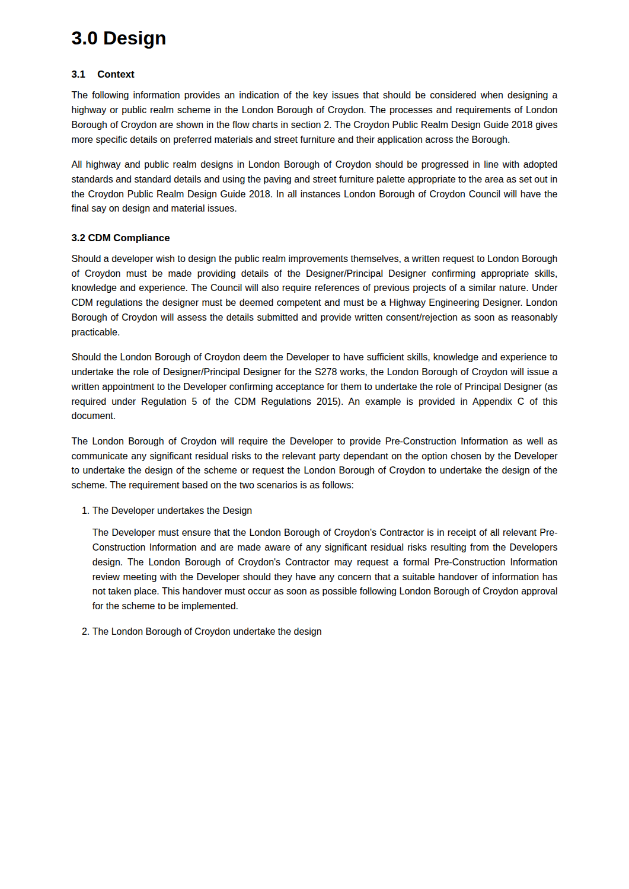3.0 Design
3.1 Context
The following information provides an indication of the key issues that should be considered when designing a highway or public realm scheme in the London Borough of Croydon. The processes and requirements of London Borough of Croydon are shown in the flow charts in section 2. The Croydon Public Realm Design Guide 2018 gives more specific details on preferred materials and street furniture and their application across the Borough.
All highway and public realm designs in London Borough of Croydon should be progressed in line with adopted standards and standard details and using the paving and street furniture palette appropriate to the area as set out in the Croydon Public Realm Design Guide 2018. In all instances London Borough of Croydon Council will have the final say on design and material issues.
3.2 CDM Compliance
Should a developer wish to design the public realm improvements themselves, a written request to London Borough of Croydon must be made providing details of the Designer/Principal Designer confirming appropriate skills, knowledge and experience. The Council will also require references of previous projects of a similar nature. Under CDM regulations the designer must be deemed competent and must be a Highway Engineering Designer. London Borough of Croydon will assess the details submitted and provide written consent/rejection as soon as reasonably practicable.
Should the London Borough of Croydon deem the Developer to have sufficient skills, knowledge and experience to undertake the role of Designer/Principal Designer for the S278 works, the London Borough of Croydon will issue a written appointment to the Developer confirming acceptance for them to undertake the role of Principal Designer (as required under Regulation 5 of the CDM Regulations 2015). An example is provided in Appendix C of this document.
The London Borough of Croydon will require the Developer to provide Pre-Construction Information as well as communicate any significant residual risks to the relevant party dependant on the option chosen by the Developer to undertake the design of the scheme or request the London Borough of Croydon to undertake the design of the scheme. The requirement based on the two scenarios is as follows:
The Developer undertakes the Design
The Developer must ensure that the London Borough of Croydon's Contractor is in receipt of all relevant Pre-Construction Information and are made aware of any significant residual risks resulting from the Developers design. The London Borough of Croydon's Contractor may request a formal Pre-Construction Information review meeting with the Developer should they have any concern that a suitable handover of information has not taken place. This handover must occur as soon as possible following London Borough of Croydon approval for the scheme to be implemented.
The London Borough of Croydon undertake the design